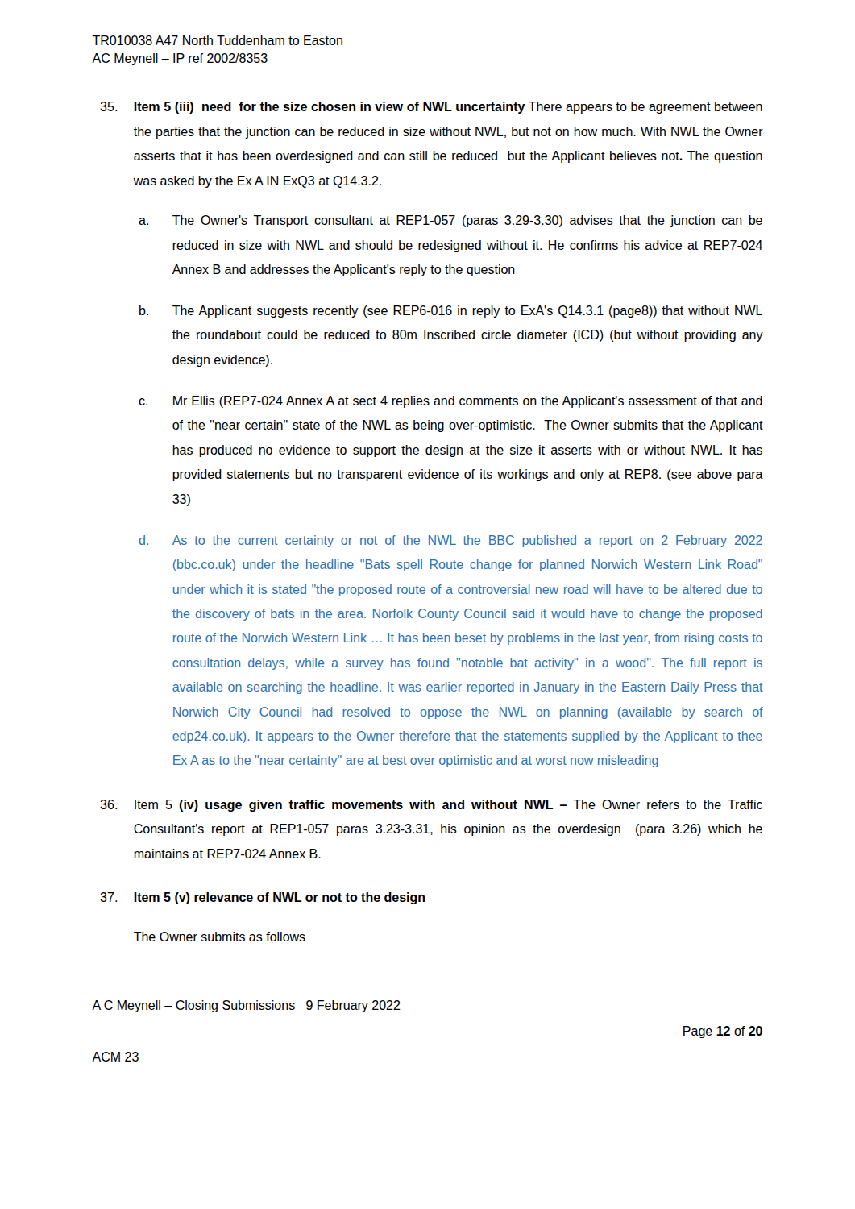TR010038 A47 North Tuddenham to Easton
AC Meynell – IP ref 2002/8353
Item 5 (iii) need for the size chosen in view of NWL uncertainty There appears to be agreement between the parties that the junction can be reduced in size without NWL, but not on how much. With NWL the Owner asserts that it has been overdesigned and can still be reduced but the Applicant believes not. The question was asked by the Ex A IN ExQ3 at Q14.3.2.
The Owner's Transport consultant at REP1-057 (paras 3.29-3.30) advises that the junction can be reduced in size with NWL and should be redesigned without it. He confirms his advice at REP7-024 Annex B and addresses the Applicant's reply to the question
The Applicant suggests recently (see REP6-016 in reply to ExA's Q14.3.1 (page8)) that without NWL the roundabout could be reduced to 80m Inscribed circle diameter (ICD) (but without providing any design evidence).
Mr Ellis (REP7-024 Annex A at sect 4 replies and comments on the Applicant's assessment of that and of the "near certain" state of the NWL as being over-optimistic. The Owner submits that the Applicant has produced no evidence to support the design at the size it asserts with or without NWL. It has provided statements but no transparent evidence of its workings and only at REP8. (see above para 33)
As to the current certainty or not of the NWL the BBC published a report on 2 February 2022 (bbc.co.uk) under the headline "Bats spell Route change for planned Norwich Western Link Road" under which it is stated "the proposed route of a controversial new road will have to be altered due to the discovery of bats in the area. Norfolk County Council said it would have to change the proposed route of the Norwich Western Link … It has been beset by problems in the last year, from rising costs to consultation delays, while a survey has found "notable bat activity" in a wood". The full report is available on searching the headline. It was earlier reported in January in the Eastern Daily Press that Norwich City Council had resolved to oppose the NWL on planning (available by search of edp24.co.uk). It appears to the Owner therefore that the statements supplied by the Applicant to thee Ex A as to the "near certainty" are at best over optimistic and at worst now misleading
Item 5 (iv) usage given traffic movements with and without NWL – The Owner refers to the Traffic Consultant's report at REP1-057 paras 3.23-3.31, his opinion as the overdesign (para 3.26) which he maintains at REP7-024 Annex B.
Item 5 (v) relevance of NWL or not to the design
The Owner submits as follows
A C Meynell – Closing Submissions 9 February 2022
Page 12 of 20
ACM 23